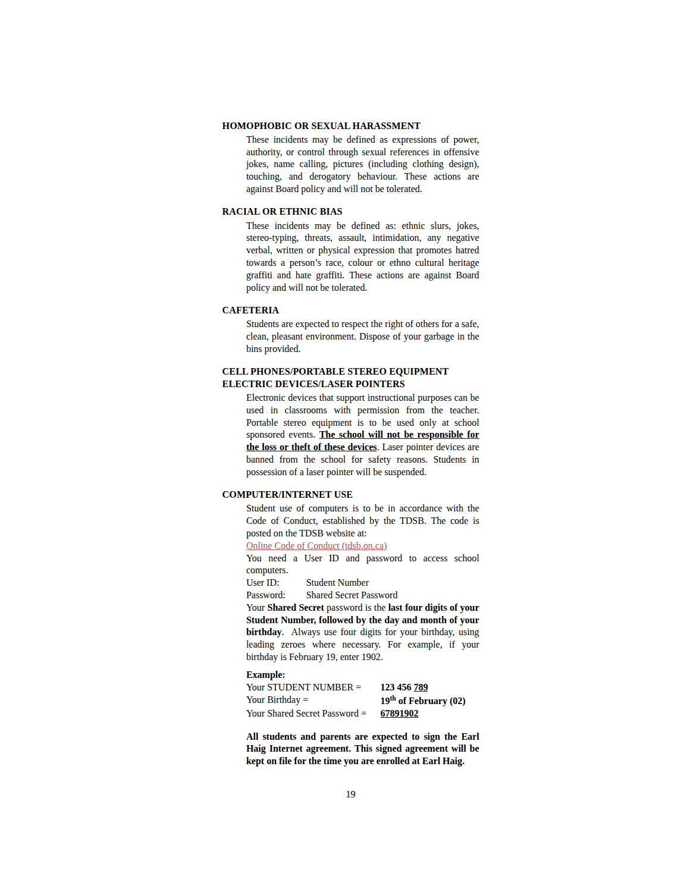Homophobic or Sexual Harassment
These incidents may be defined as expressions of power, authority, or control through sexual references in offensive jokes, name calling, pictures (including clothing design), touching, and derogatory behaviour. These actions are against Board policy and will not be tolerated.
Racial or Ethnic Bias
These incidents may be defined as: ethnic slurs, jokes, stereo-typing, threats, assault, intimidation, any negative verbal, written or physical expression that promotes hatred towards a person’s race, colour or ethno cultural heritage graffiti and hate graffiti. These actions are against Board policy and will not be tolerated.
Cafeteria
Students are expected to respect the right of others for a safe, clean, pleasant environment. Dispose of your garbage in the bins provided.
Cell Phones/Portable Stereo Equipment
Electric Devices/Laser Pointers
Electronic devices that support instructional purposes can be used in classrooms with permission from the teacher. Portable stereo equipment is to be used only at school sponsored events. The school will not be responsible for the loss or theft of these devices. Laser pointer devices are banned from the school for safety reasons. Students in possession of a laser pointer will be suspended.
Computer/Internet Use
Student use of computers is to be in accordance with the Code of Conduct, established by the TDSB. The code is posted on the TDSB website at:
Online Code of Conduct (tdsb.on.ca)
You need a User ID and password to access school computers.
User ID: Student Number
Password: Shared Secret Password
Your Shared Secret password is the last four digits of your Student Number, followed by the day and month of your birthday. Always use four digits for your birthday, using leading zeroes where necessary. For example, if your birthday is February 19, enter 1902.
Example:
| Your STUDENT NUMBER = | 123 456 789 |
| Your Birthday = | 19 th of February (02) |
| Your Shared Secret Password = | 67891902 |
All students and parents are expected to sign the Earl Haig Internet agreement. This signed agreement will be kept on file for the time you are enrolled at Earl Haig.
19